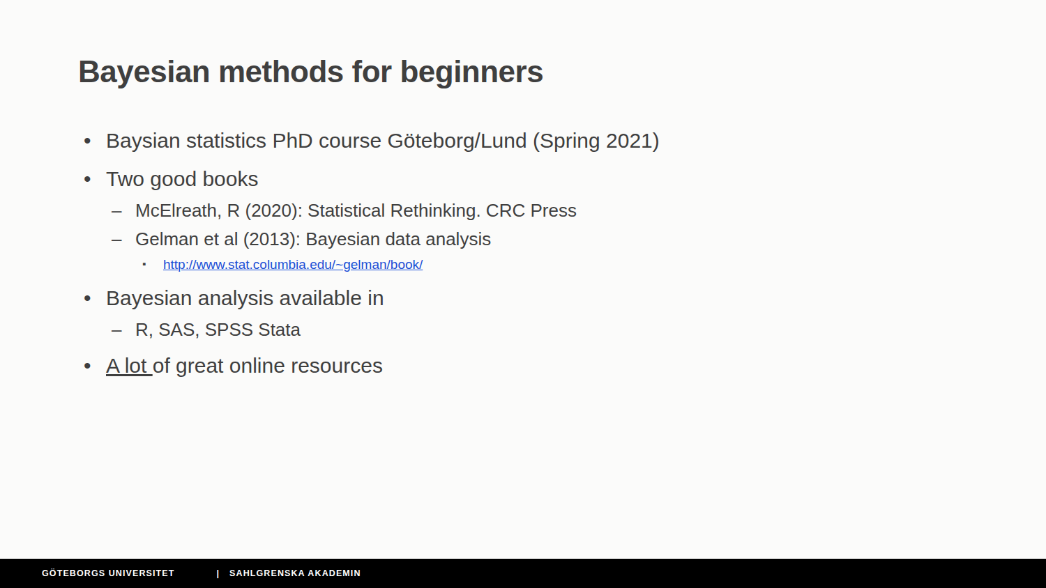Bayesian methods for beginners
Baysian statistics PhD course Göteborg/Lund (Spring 2021)
Two good books
McElreath, R (2020): Statistical Rethinking. CRC Press
Gelman et al (2013): Bayesian data analysis
http://www.stat.columbia.edu/~gelman/book/
Bayesian analysis available in
R, SAS, SPSS Stata
A lot of great online resources
GÖTEBORGS UNIVERSITET|SAHLGRENSKA AKADEMIN